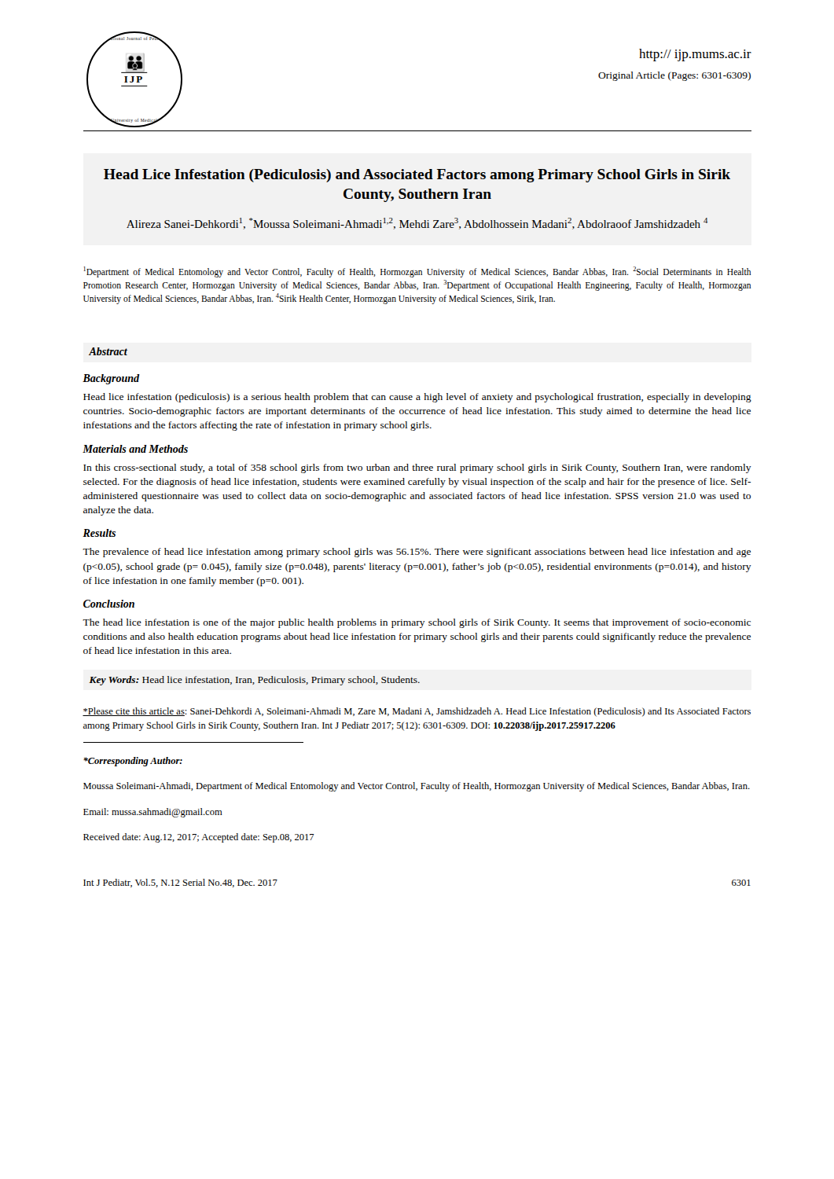International Journal of Pediatrics
👪
IJP
Mashhad University of Medical Sciences
http:// ijp.mums.ac.ir
Original Article (Pages: 6301-6309)
Head Lice Infestation (Pediculosis) and Associated Factors among Primary School Girls in Sirik County, Southern Iran
Alireza Sanei-Dehkordi1, *Moussa Soleimani-Ahmadi1,2, Mehdi Zare3, Abdolhossein Madani2, Abdolraoof Jamshidzadeh 4
1Department of Medical Entomology and Vector Control, Faculty of Health, Hormozgan University of Medical Sciences, Bandar Abbas, Iran. 2Social Determinants in Health Promotion Research Center, Hormozgan University of Medical Sciences, Bandar Abbas, Iran. 3Department of Occupational Health Engineering, Faculty of Health, Hormozgan University of Medical Sciences, Bandar Abbas, Iran. 4Sirik Health Center, Hormozgan University of Medical Sciences, Sirik, Iran.
Abstract
Background
Head lice infestation (pediculosis) is a serious health problem that can cause a high level of anxiety and psychological frustration, especially in developing countries. Socio-demographic factors are important determinants of the occurrence of head lice infestation. This study aimed to determine the head lice infestations and the factors affecting the rate of infestation in primary school girls.
Materials and Methods
In this cross-sectional study, a total of 358 school girls from two urban and three rural primary school girls in Sirik County, Southern Iran, were randomly selected. For the diagnosis of head lice infestation, students were examined carefully by visual inspection of the scalp and hair for the presence of lice. Self-administered questionnaire was used to collect data on socio-demographic and associated factors of head lice infestation. SPSS version 21.0 was used to analyze the data.
Results
The prevalence of head lice infestation among primary school girls was 56.15%. There were significant associations between head lice infestation and age (p<0.05), school grade (p= 0.045), family size (p=0.048), parents' literacy (p=0.001), father’s job (p<0.05), residential environments (p=0.014), and history of lice infestation in one family member (p=0. 001).
Conclusion
The head lice infestation is one of the major public health problems in primary school girls of Sirik County. It seems that improvement of socio-economic conditions and also health education programs about head lice infestation for primary school girls and their parents could significantly reduce the prevalence of head lice infestation in this area.
Key Words: Head lice infestation, Iran, Pediculosis, Primary school, Students.
*Please cite this article as: Sanei-Dehkordi A, Soleimani-Ahmadi M, Zare M, Madani A, Jamshidzadeh A. Head Lice Infestation (Pediculosis) and Its Associated Factors among Primary School Girls in Sirik County, Southern Iran. Int J Pediatr 2017; 5(12): 6301-6309. DOI: 10.22038/ijp.2017.25917.2206
*Corresponding Author:
Moussa Soleimani-Ahmadi, Department of Medical Entomology and Vector Control, Faculty of Health, Hormozgan University of Medical Sciences, Bandar Abbas, Iran.
Email: mussa.sahmadi@gmail.com
Received date: Aug.12, 2017; Accepted date: Sep.08, 2017
Int J Pediatr, Vol.5, N.12 Serial No.48, Dec. 2017 6301